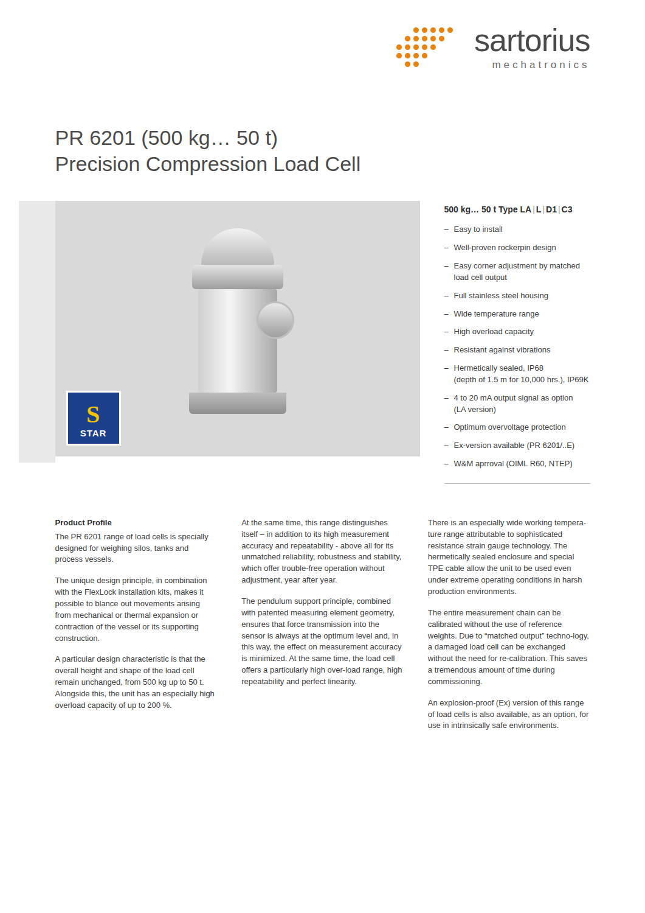sartorius
mechatronics
PR 6201 (500 kg… 50 t)
Precision Compression Load Cell
S
STAR
500 kg… 50 t Type LA|L|D1|C3
Easy to install
Well-proven rockerpin design
Easy corner adjustment by matched load cell output
Full stainless steel housing
Wide temperature range
High overload capacity
Resistant against vibrations
Hermetically sealed, IP68(depth of 1.5 m for 10,000 hrs.), IP69K
4 to 20 mA output signal as option(LA version)
Optimum overvoltage protection
Ex-version available (PR 6201/..E)
W&M aprroval (OIML R60, NTEP)
Product Profile
The PR 6201 range of load cells is specially designed for weighing silos, tanks and process vessels.
The unique design principle, in combination with the FlexLock installation kits, makes it possible to blance out movements arising from mechanical or thermal expansion or contraction of the vessel or its supporting construction.
A particular design characteristic is that the overall height and shape of the load cell remain unchanged, from 500 kg up to 50 t. Alongside this, the unit has an especially high overload capacity of up to 200 %.
At the same time, this range distinguishes itself – in addition to its high measurement accuracy and repeatability - above all for its unmatched reliability, robustness and stability, which offer trouble-free operation without adjustment, year after year.
The pendulum support principle, combined with patented measuring element geometry, ensures that force transmission into the sensor is always at the optimum level and, in this way, the effect on measurement accuracy is minimized. At the same time, the load cell offers a particularly high over-load range, high repeatability and perfect linearity.
There is an especially wide working tempera-ture range attributable to sophisticated resistance strain gauge technology. The hermetically sealed enclosure and special TPE cable allow the unit to be used even under extreme operating conditions in harsh production environments.
The entire measurement chain can be calibrated without the use of reference weights. Due to “matched output” techno-logy, a damaged load cell can be exchanged without the need for re-calibration. This saves a tremendous amount of time during commissioning.
An explosion-proof (Ex) version of this range of load cells is also available, as an option, for use in intrinsically safe environments.